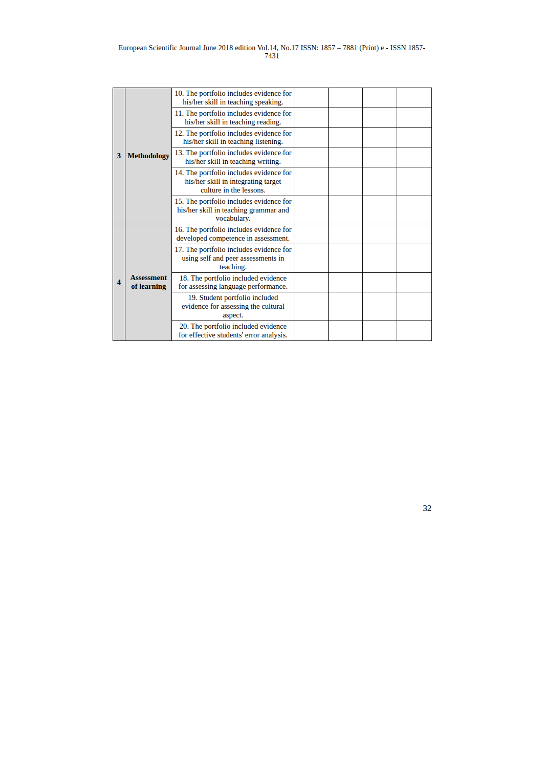European Scientific Journal June 2018 edition Vol.14, No.17 ISSN: 1857 – 7881 (Print) e - ISSN 1857- 7431
| 3 | Methodology | 10. The portfolio includes evidence for his/her skill in teaching speaking. | | | | |
| 11. The portfolio includes evidence for his/her skill in teaching reading. | | | | |
| 12. The portfolio includes evidence for his/her skill in teaching listening. | | | | |
| 13. The portfolio includes evidence for his/her skill in teaching writing. | | | | |
| 14. The portfolio includes evidence for his/her skill in integrating target culture in the lessons. | | | | |
| 15. The portfolio includes evidence for his/her skill in teaching grammar and vocabulary. | | | | |
| 4 | Assessment of learning | 16. The portfolio includes evidence for developed competence in assessment. | | | | |
| 17. The portfolio includes evidence for using self and peer assessments in teaching. | | | | |
| 18. The portfolio included evidence for assessing language performance. | | | | |
| 19. Student portfolio included evidence for assessing the cultural aspect. | | | | |
| 20. The portfolio included evidence for effective students' error analysis. | | | | |
32